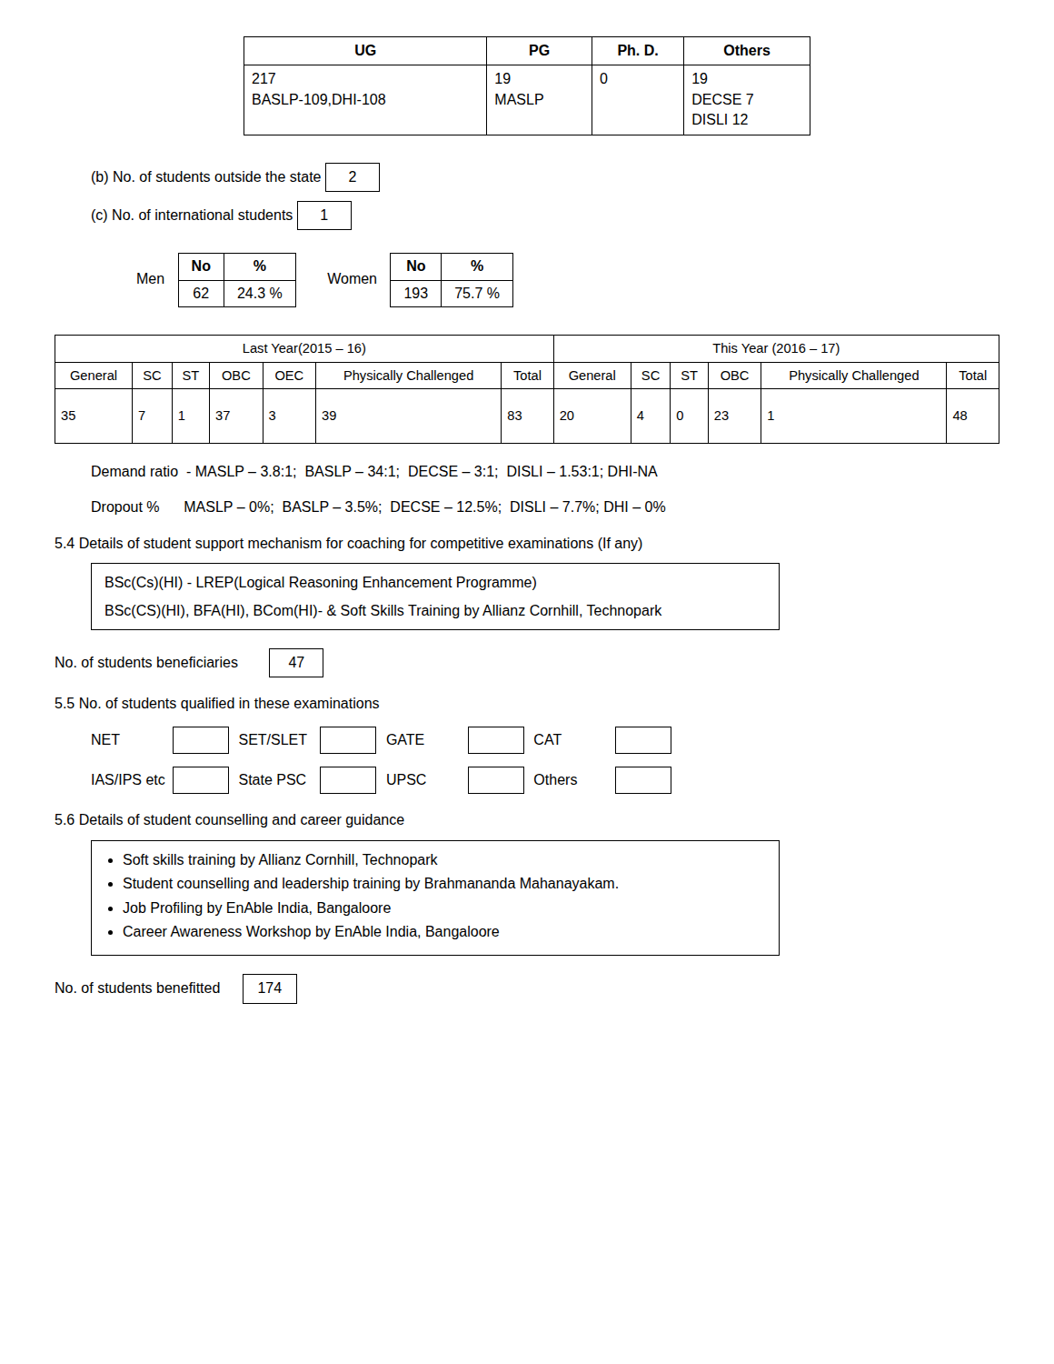| UG | PG | Ph. D. | Others |
| --- | --- | --- | --- |
| 217 BASLP-109,DHI-108 | 19 MASLP | 0 | 19 DECSE 7 DISLI 12 |
(b) No. of students outside the state 2
(c) No. of international students 1
Men
| No | % |
| --- | --- |
| 62 | 24.3 % |
Women
| No | % |
| --- | --- |
| 193 | 75.7 % |
| Last Year(2015 – 16) | This Year (2016 – 17) |
| --- | --- |
| General | SC | ST | OBC | OEC | Physically Challenged | Total | General | SC | ST | OBC | Physically Challenged | Total |
| 35 | 7 | 1 | 37 | 3 | 39 | 83 | 20 | 4 | 0 | 23 | 1 | 48 |
Demand ratio - MASLP – 3.8:1; BASLP – 34:1; DECSE – 3:1; DISLI – 1.53:1; DHI-NA
Dropout % MASLP – 0%; BASLP – 3.5%; DECSE – 12.5%; DISLI – 7.7%; DHI – 0%
5.4 Details of student support mechanism for coaching for competitive examinations (If any)
BSc(Cs)(HI) - LREP(Logical Reasoning Enhancement Programme)
BSc(CS)(HI), BFA(HI), BCom(HI)- & Soft Skills Training by Allianz Cornhill, Technopark
No. of students beneficiaries 47
5.5 No. of students qualified in these examinations
NET SET/SLET GATE CAT
IAS/IPS etc State PSC UPSC Others
5.6 Details of student counselling and career guidance
Soft skills training by Allianz Cornhill, Technopark
Student counselling and leadership training by Brahmananda Mahanayakam.
Job Profiling by EnAble India, Bangaloore
Career Awareness Workshop by EnAble India, Bangaloore
No. of students benefitted 174